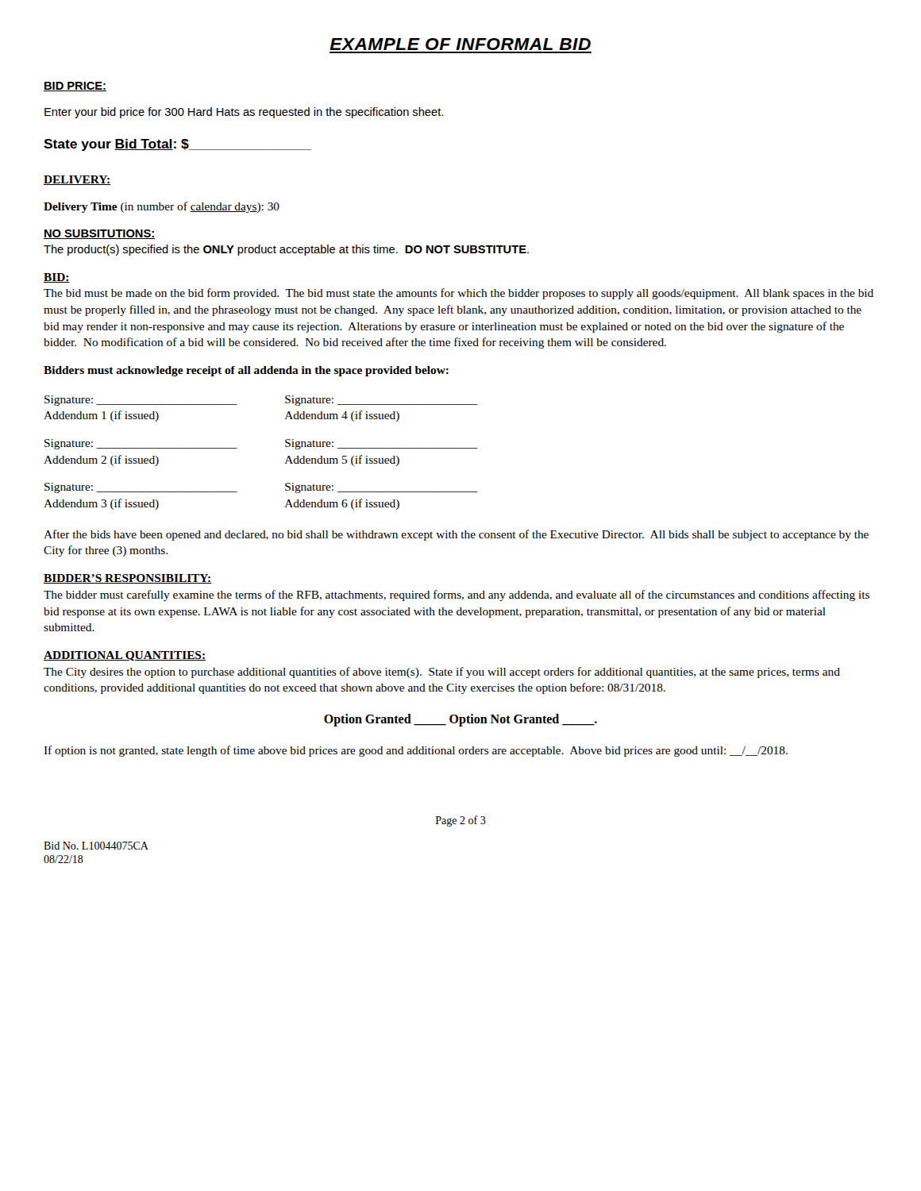EXAMPLE OF INFORMAL BID
BID PRICE:
Enter your bid price for 300 Hard Hats as requested in the specification sheet.
State your Bid Total: $________________
DELIVERY:
Delivery Time (in number of calendar days): 30
NO SUBSITUTIONS:
The product(s) specified is the ONLY product acceptable at this time. DO NOT SUBSTITUTE.
BID:
The bid must be made on the bid form provided. The bid must state the amounts for which the bidder proposes to supply all goods/equipment. All blank spaces in the bid must be properly filled in, and the phraseology must not be changed. Any space left blank, any unauthorized addition, condition, limitation, or provision attached to the bid may render it non-responsive and may cause its rejection. Alterations by erasure or interlineation must be explained or noted on the bid over the signature of the bidder. No modification of a bid will be considered. No bid received after the time fixed for receiving them will be considered.
Bidders must acknowledge receipt of all addenda in the space provided below:
| Signature: _______________________ | Signature: _______________________ |
| Addendum 1 (if issued) | Addendum 4 (if issued) |
| Signature: _______________________ | Signature: _______________________ |
| Addendum 2 (if issued) | Addendum 5 (if issued) |
| Signature: _______________________ | Signature: _______________________ |
| Addendum 3 (if issued) | Addendum 6 (if issued) |
After the bids have been opened and declared, no bid shall be withdrawn except with the consent of the Executive Director. All bids shall be subject to acceptance by the City for three (3) months.
BIDDER’S RESPONSIBILITY:
The bidder must carefully examine the terms of the RFB, attachments, required forms, and any addenda, and evaluate all of the circumstances and conditions affecting its bid response at its own expense. LAWA is not liable for any cost associated with the development, preparation, transmittal, or presentation of any bid or material submitted.
ADDITIONAL QUANTITIES:
The City desires the option to purchase additional quantities of above item(s). State if you will accept orders for additional quantities, at the same prices, terms and conditions, provided additional quantities do not exceed that shown above and the City exercises the option before: 08/31/2018.
Option Granted _____ Option Not Granted _____.
If option is not granted, state length of time above bid prices are good and additional orders are acceptable. Above bid prices are good until: __/__/2018.
Page 2 of 3
Bid No. L10044075CA
08/22/18